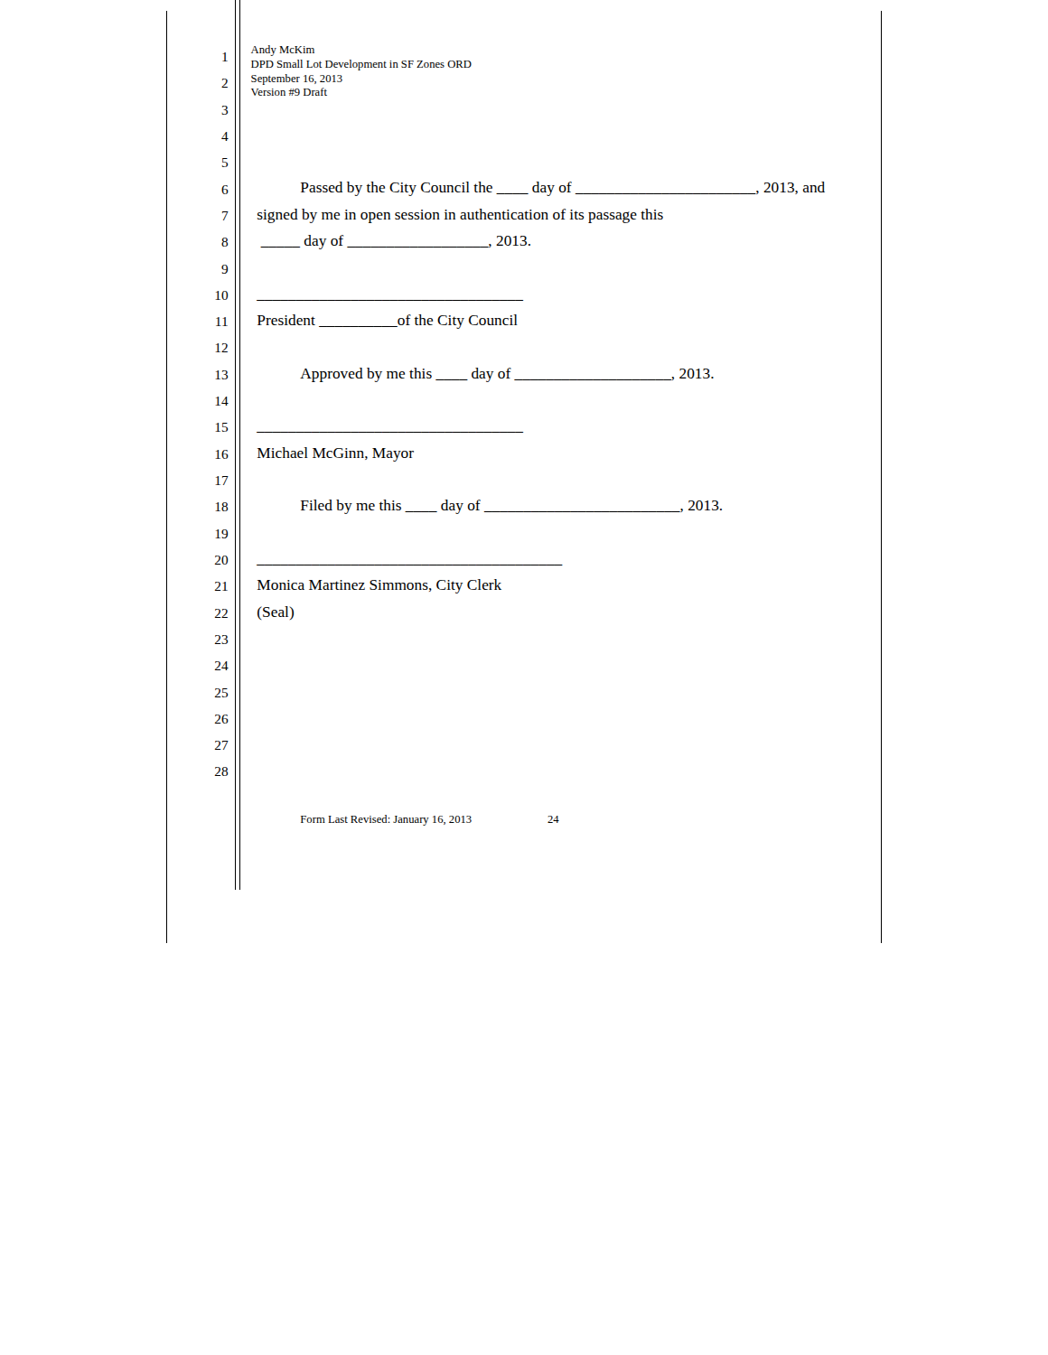Andy McKim
DPD Small Lot Development in SF Zones ORD
September 16, 2013
Version #9 Draft
1
2
3
4
5
6
7
8
9
10
11
12
13
14
15
16
17
18
19
20
21
22
23
24
25
26
27
28
Passed by the City Council the ____ day of _______________________, 2013, and
signed by me in open session in authentication of its passage this
_____ day of __________________, 2013.
__________________________________
President __________of the City Council
Approved by me this ____ day of ____________________, 2013.
__________________________________
Michael McGinn, Mayor
Filed by me this ____ day of _________________________, 2013.
_______________________________________
Monica Martinez Simmons, City Clerk
(Seal)
Form Last Revised: January 16, 2013 24